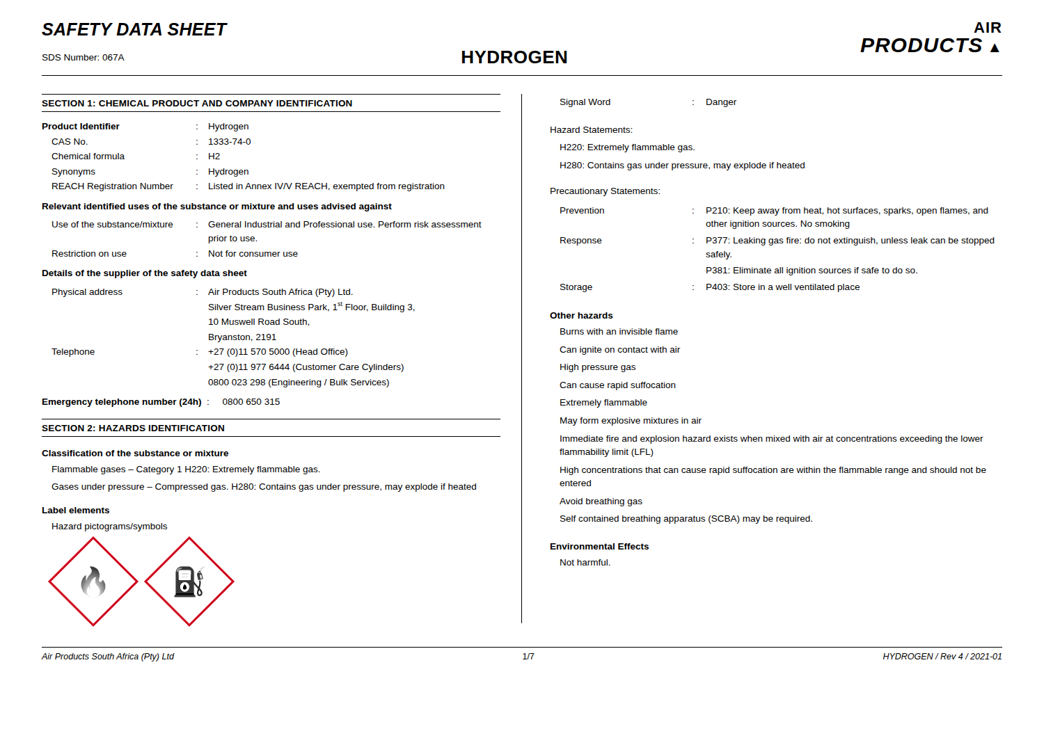AIR
PRODUCTS▲
SAFETY DATA SHEET
SDS Number: 067A
HYDROGEN
SECTION 1: CHEMICAL PRODUCT AND COMPANY IDENTIFICATION
| Product Identifier | : | Hydrogen |
| CAS No. | : | 1333-74-0 |
| Chemical formula | : | H2 |
| Synonyms | : | Hydrogen |
| REACH Registration Number | : | Listed in Annex IV/V REACH, exempted from registration |
Relevant identified uses of the substance or mixture and uses advised against
| Use of the substance/mixture | : | General Industrial and Professional use. Perform risk assessment prior to use. |
| Restriction on use | : | Not for consumer use |
Details of the supplier of the safety data sheet
| Physical address | : | Air Products South Africa (Pty) Ltd. |
| | | Silver Stream Business Park, 1 st Floor, Building 3, |
| | | 10 Muswell Road South, |
| | | Bryanston, 2191 |
| Telephone | : | +27 (0)11 570 5000 (Head Office) |
| | | +27 (0)11 977 6444 (Customer Care Cylinders) |
| | | 0800 023 298 (Engineering / Bulk Services) |
Emergency telephone number (24h) : 0800 650 315
SECTION 2: HAZARDS IDENTIFICATION
Classification of the substance or mixture
Flammable gases – Category 1 H220: Extremely flammable gas.
Gases under pressure – Compressed gas. H280: Contains gas under pressure, may explode if heated
Label elements
Hazard pictograms/symbols
| Signal Word | : | Danger |
Hazard Statements:
H220: Extremely flammable gas.
H280: Contains gas under pressure, may explode if heated
Precautionary Statements:
| Prevention | : | P210: Keep away from heat, hot surfaces, sparks, open flames, and other ignition sources. No smoking |
| Response | : | P377: Leaking gas fire: do not extinguish, unless leak can be stopped safely. |
| | | P381: Eliminate all ignition sources if safe to do so. |
| Storage | : | P403: Store in a well ventilated place |
Other hazards
Burns with an invisible flame
Can ignite on contact with air
High pressure gas
Can cause rapid suffocation
Extremely flammable
May form explosive mixtures in air
Immediate fire and explosion hazard exists when mixed with air at concentrations exceeding the lower flammability limit (LFL)
High concentrations that can cause rapid suffocation are within the flammable range and should not be entered
Avoid breathing gas
Self contained breathing apparatus (SCBA) may be required.
Environmental Effects
Not harmful.
Air Products South Africa (Pty) Ltd
1/7
HYDROGEN / Rev 4 / 2021-01